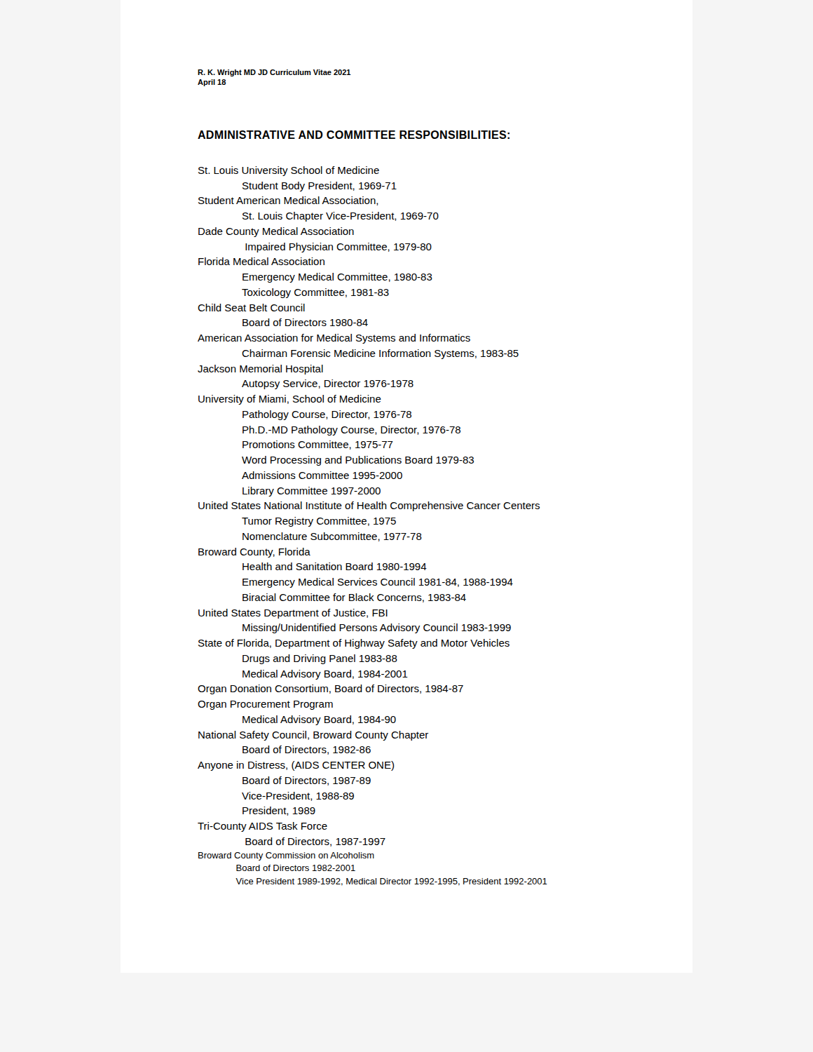R. K. Wright MD JD Curriculum Vitae 2021
April 18
ADMINISTRATIVE AND COMMITTEE RESPONSIBILITIES:
St. Louis University School of Medicine
Student Body President, 1969-71
Student American Medical Association,
St. Louis Chapter Vice-President, 1969-70
Dade County Medical Association
Impaired Physician Committee, 1979-80
Florida Medical Association
Emergency Medical Committee, 1980-83
Toxicology Committee, 1981-83
Child Seat Belt Council
Board of Directors 1980-84
American Association for Medical Systems and Informatics
Chairman Forensic Medicine Information Systems, 1983-85
Jackson Memorial Hospital
Autopsy Service, Director 1976-1978
University of Miami, School of Medicine
Pathology Course, Director, 1976-78
Ph.D.-MD Pathology Course, Director, 1976-78
Promotions Committee, 1975-77
Word Processing and Publications Board 1979-83
Admissions Committee 1995‑2000
Library Committee 1997-2000
United States National Institute of Health Comprehensive Cancer Centers
Tumor Registry Committee, 1975
Nomenclature Subcommittee, 1977-78
Broward County, Florida
Health and Sanitation Board 1980-1994
Emergency Medical Services Council 1981-84, 1988-1994
Biracial Committee for Black Concerns, 1983-84
United States Department of Justice, FBI
Missing/Unidentified Persons Advisory Council 1983-1999
State of Florida, Department of Highway Safety and Motor Vehicles
Drugs and Driving Panel 1983-88
Medical Advisory Board, 1984-2001
Organ Donation Consortium, Board of Directors, 1984-87
Organ Procurement Program
Medical Advisory Board, 1984-90
National Safety Council, Broward County Chapter
Board of Directors, 1982-86
Anyone in Distress, (AIDS CENTER ONE)
Board of Directors, 1987-89
Vice-President, 1988-89
President, 1989
Tri-County AIDS Task Force
Board of Directors, 1987-1997
Broward County Commission on Alcoholism
Board of Directors 1982-2001
Vice President 1989-1992, Medical Director 1992-1995, President 1992-2001